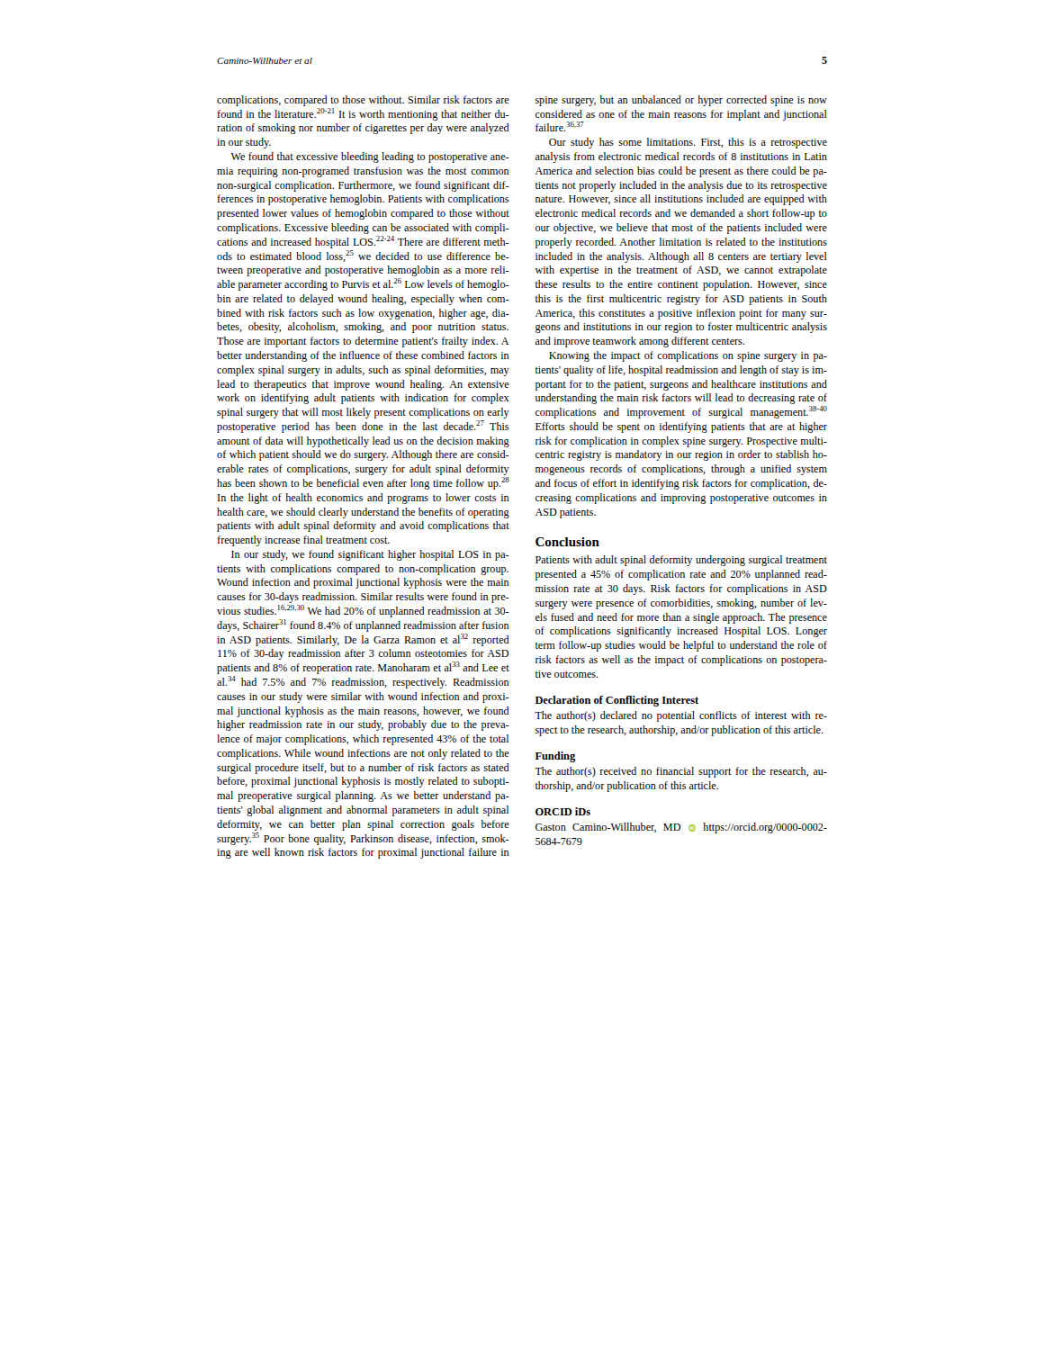Camino-Willhuber et al 5
complications, compared to those without. Similar risk factors are found in the literature.20-21 It is worth mentioning that neither duration of smoking nor number of cigarettes per day were analyzed in our study.
We found that excessive bleeding leading to postoperative anemia requiring non-programed transfusion was the most common non-surgical complication. Furthermore, we found significant differences in postoperative hemoglobin. Patients with complications presented lower values of hemoglobin compared to those without complications. Excessive bleeding can be associated with complications and increased hospital LOS.22-24 There are different methods to estimated blood loss,25 we decided to use difference between preoperative and postoperative hemoglobin as a more reliable parameter according to Purvis et al.26 Low levels of hemoglobin are related to delayed wound healing, especially when combined with risk factors such as low oxygenation, higher age, diabetes, obesity, alcoholism, smoking, and poor nutrition status. Those are important factors to determine patient's frailty index. A better understanding of the influence of these combined factors in complex spinal surgery in adults, such as spinal deformities, may lead to therapeutics that improve wound healing. An extensive work on identifying adult patients with indication for complex spinal surgery that will most likely present complications on early postoperative period has been done in the last decade.27 This amount of data will hypothetically lead us on the decision making of which patient should we do surgery. Although there are considerable rates of complications, surgery for adult spinal deformity has been shown to be beneficial even after long time follow up.28 In the light of health economics and programs to lower costs in health care, we should clearly understand the benefits of operating patients with adult spinal deformity and avoid complications that frequently increase final treatment cost.
In our study, we found significant higher hospital LOS in patients with complications compared to non-complication group. Wound infection and proximal junctional kyphosis were the main causes for 30-days readmission. Similar results were found in previous studies.16,29,30 We had 20% of unplanned readmission at 30-days, Schairer31 found 8.4% of unplanned readmission after fusion in ASD patients. Similarly, De la Garza Ramon et al32 reported 11% of 30-day readmission after 3 column osteotomies for ASD patients and 8% of reoperation rate. Manoharam et al33 and Lee et al.34 had 7.5% and 7% readmission, respectively. Readmission causes in our study were similar with wound infection and proximal junctional kyphosis as the main reasons, however, we found higher readmission rate in our study, probably due to the prevalence of major complications, which represented 43% of the total complications. While wound infections are not only related to the surgical procedure itself, but to a number of risk factors as stated before, proximal junctional kyphosis is mostly related to suboptimal preoperative surgical planning. As we better understand patients' global alignment and abnormal parameters in adult spinal deformity, we can better plan spinal correction goals before surgery.35 Poor bone quality, Parkinson disease, infection, smoking are well known risk factors for proximal junctional failure in spine surgery, but an unbalanced or hyper corrected spine is now considered as one of the main reasons for implant and junctional failure.36,37
Our study has some limitations. First, this is a retrospective analysis from electronic medical records of 8 institutions in Latin America and selection bias could be present as there could be patients not properly included in the analysis due to its retrospective nature. However, since all institutions included are equipped with electronic medical records and we demanded a short follow-up to our objective, we believe that most of the patients included were properly recorded. Another limitation is related to the institutions included in the analysis. Although all 8 centers are tertiary level with expertise in the treatment of ASD, we cannot extrapolate these results to the entire continent population. However, since this is the first multicentric registry for ASD patients in South America, this constitutes a positive inflexion point for many surgeons and institutions in our region to foster multicentric analysis and improve teamwork among different centers.
Knowing the impact of complications on spine surgery in patients' quality of life, hospital readmission and length of stay is important for to the patient, surgeons and healthcare institutions and understanding the main risk factors will lead to decreasing rate of complications and improvement of surgical management.38-40 Efforts should be spent on identifying patients that are at higher risk for complication in complex spine surgery. Prospective multicentric registry is mandatory in our region in order to stablish homogeneous records of complications, through a unified system and focus of effort in identifying risk factors for complication, decreasing complications and improving postoperative outcomes in ASD patients.
Conclusion
Patients with adult spinal deformity undergoing surgical treatment presented a 45% of complication rate and 20% unplanned readmission rate at 30 days. Risk factors for complications in ASD surgery were presence of comorbidities, smoking, number of levels fused and need for more than a single approach. The presence of complications significantly increased Hospital LOS. Longer term follow-up studies would be helpful to understand the role of risk factors as well as the impact of complications on postoperative outcomes.
Declaration of Conflicting Interest
The author(s) declared no potential conflicts of interest with respect to the research, authorship, and/or publication of this article.
Funding
The author(s) received no financial support for the research, authorship, and/or publication of this article.
ORCID iDs
Gaston Camino-Willhuber, MD https://orcid.org/0000-0002-5684-7679